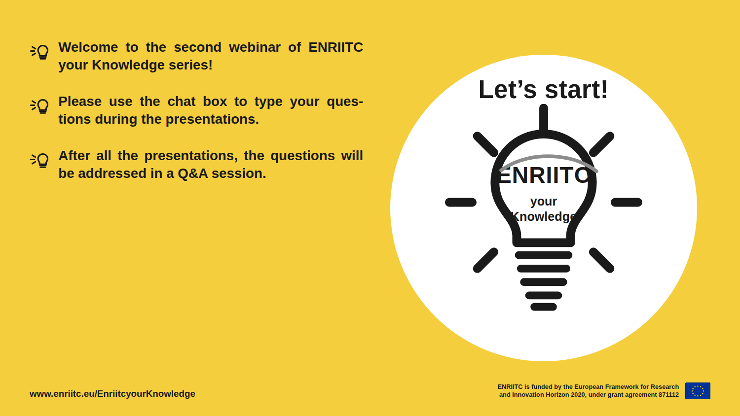Welcome to the second webinar of ENRIITC your Knowledge series!
Please use the chat box to type your questions during the presentations.
After all the presentations, the questions will be addressed in a Q&A session.
Let’s start!
ENRIITC your Knowledge ENRIITC your Knowledge
www.enriitc.eu/EnriitcyourKnowledge
ENRIITC is funded by the European Framework for Research
and Innovation Horizon 2020, under grant agreement 871112